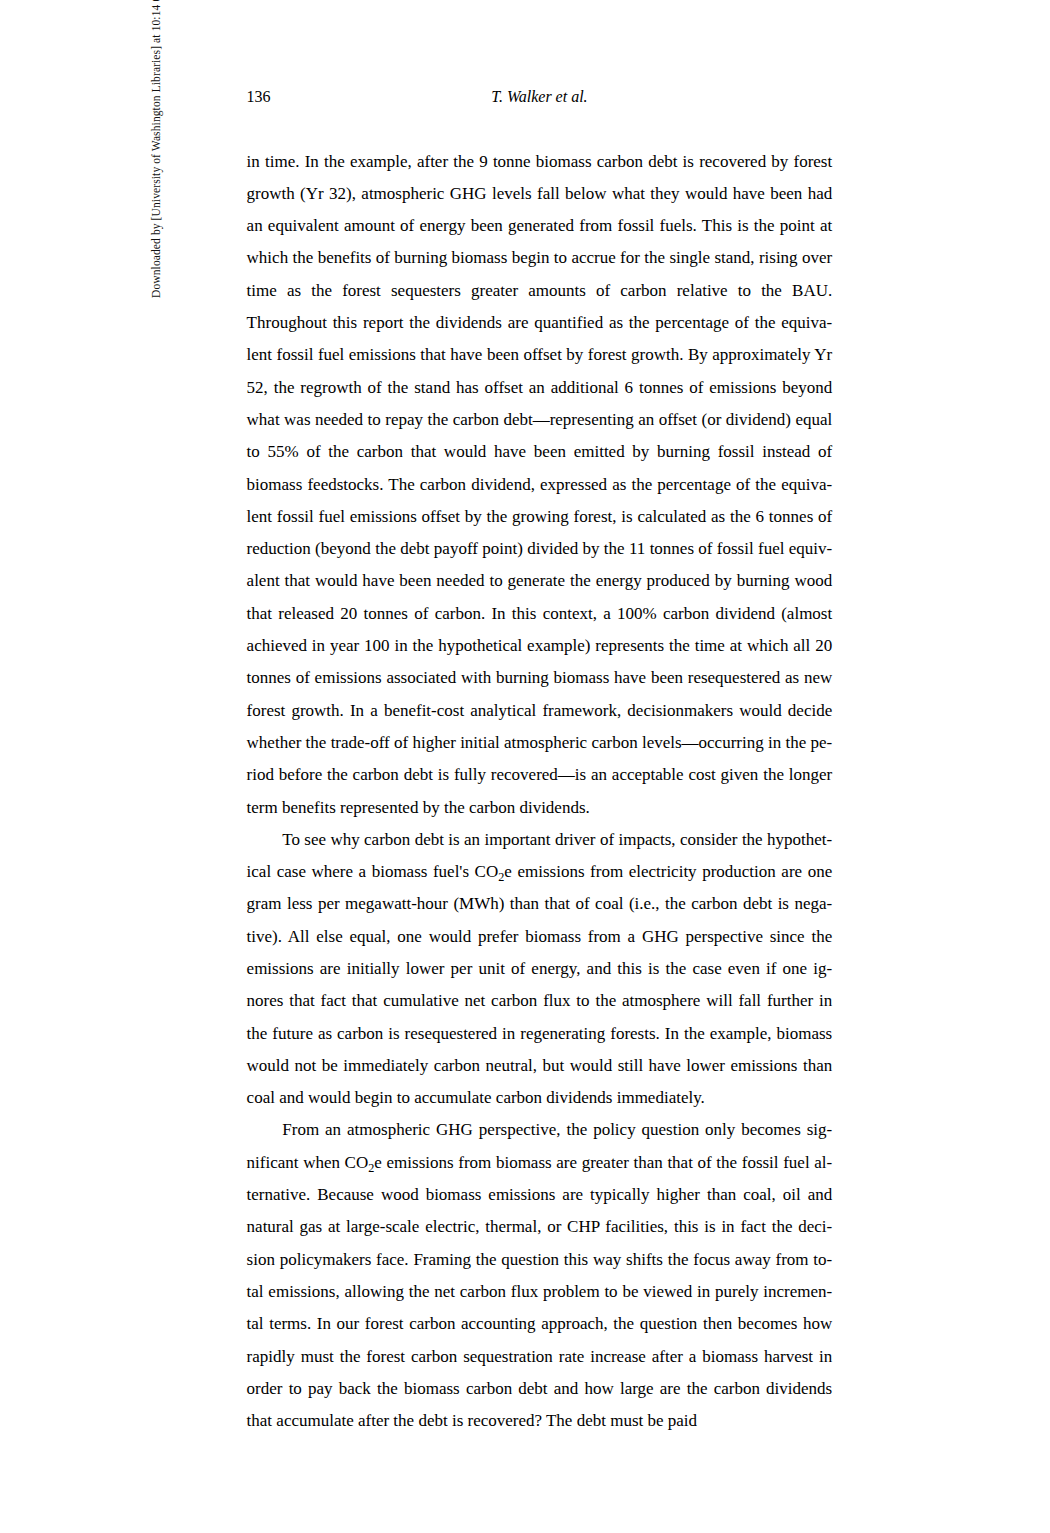Downloaded by [University of Washington Libraries] at 10:14 04 February 2015
136 T. Walker et al.
in time. In the example, after the 9 tonne biomass carbon debt is recovered by forest growth (Yr 32), atmospheric GHG levels fall below what they would have been had an equivalent amount of energy been generated from fossil fuels. This is the point at which the benefits of burning biomass begin to accrue for the single stand, rising over time as the forest sequesters greater amounts of carbon relative to the BAU. Throughout this report the dividends are quantified as the percentage of the equivalent fossil fuel emissions that have been offset by forest growth. By approximately Yr 52, the regrowth of the stand has offset an additional 6 tonnes of emissions beyond what was needed to repay the carbon debt—representing an offset (or dividend) equal to 55% of the carbon that would have been emitted by burning fossil instead of biomass feedstocks. The carbon dividend, expressed as the percentage of the equivalent fossil fuel emissions offset by the growing forest, is calculated as the 6 tonnes of reduction (beyond the debt payoff point) divided by the 11 tonnes of fossil fuel equivalent that would have been needed to generate the energy produced by burning wood that released 20 tonnes of carbon. In this context, a 100% carbon dividend (almost achieved in year 100 in the hypothetical example) represents the time at which all 20 tonnes of emissions associated with burning biomass have been resequestered as new forest growth. In a benefit-cost analytical framework, decisionmakers would decide whether the trade-off of higher initial atmospheric carbon levels—occurring in the period before the carbon debt is fully recovered—is an acceptable cost given the longer term benefits represented by the carbon dividends.
To see why carbon debt is an important driver of impacts, consider the hypothetical case where a biomass fuel's CO2e emissions from electricity production are one gram less per megawatt-hour (MWh) than that of coal (i.e., the carbon debt is negative). All else equal, one would prefer biomass from a GHG perspective since the emissions are initially lower per unit of energy, and this is the case even if one ignores that fact that cumulative net carbon flux to the atmosphere will fall further in the future as carbon is resequestered in regenerating forests. In the example, biomass would not be immediately carbon neutral, but would still have lower emissions than coal and would begin to accumulate carbon dividends immediately.
From an atmospheric GHG perspective, the policy question only becomes significant when CO2e emissions from biomass are greater than that of the fossil fuel alternative. Because wood biomass emissions are typically higher than coal, oil and natural gas at large-scale electric, thermal, or CHP facilities, this is in fact the decision policymakers face. Framing the question this way shifts the focus away from total emissions, allowing the net carbon flux problem to be viewed in purely incremental terms. In our forest carbon accounting approach, the question then becomes how rapidly must the forest carbon sequestration rate increase after a biomass harvest in order to pay back the biomass carbon debt and how large are the carbon dividends that accumulate after the debt is recovered? The debt must be paid